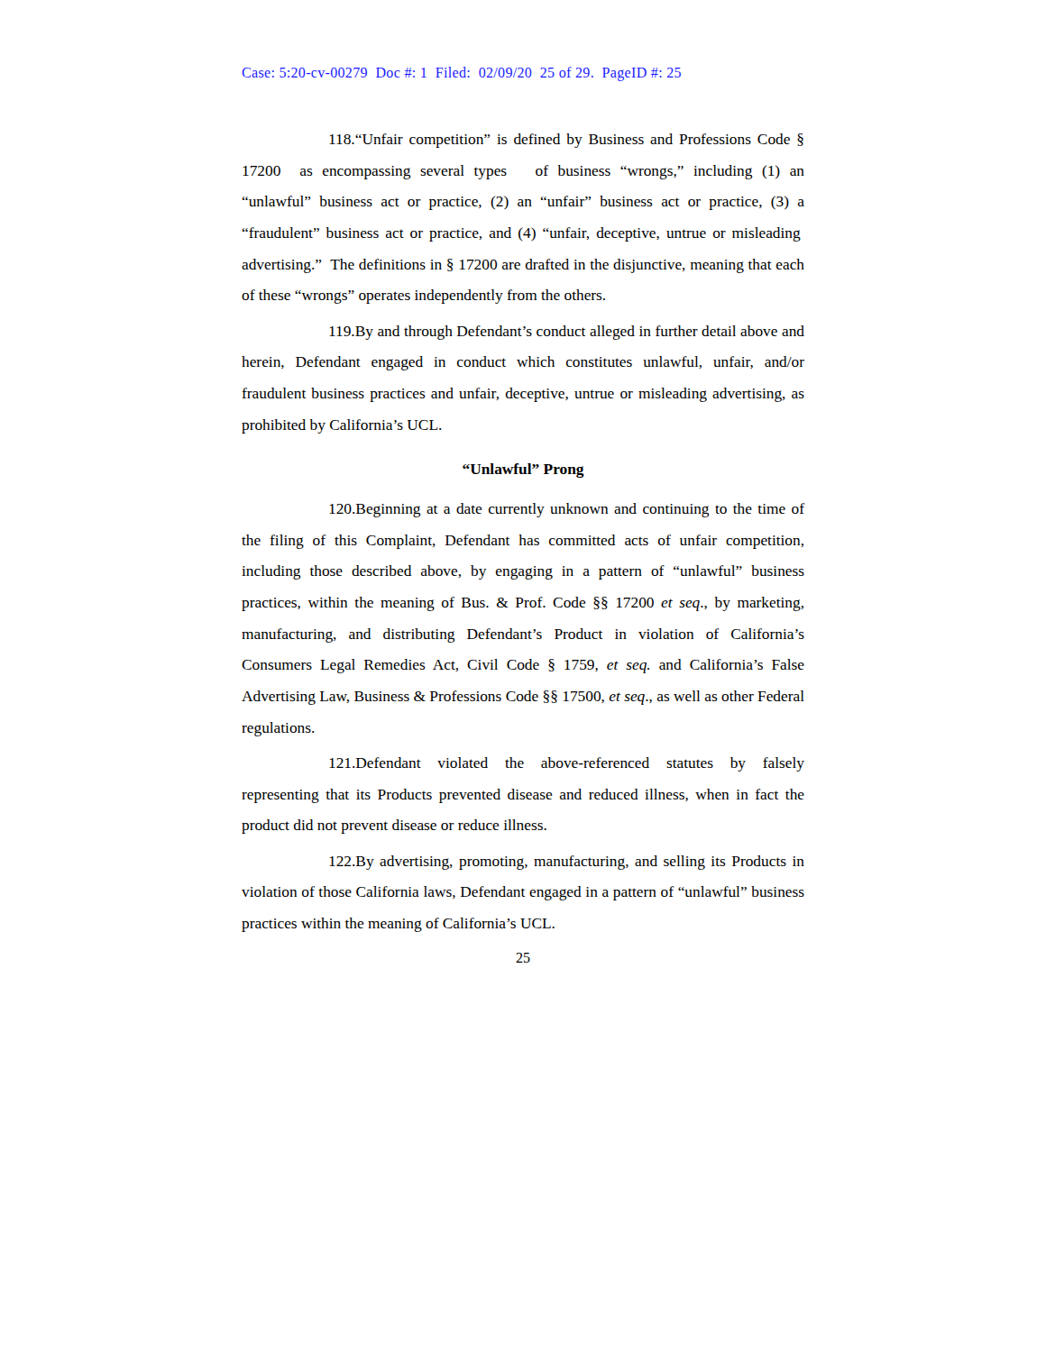Case: 5:20-cv-00279 Doc #: 1 Filed: 02/09/20 25 of 29. PageID #: 25
118.“Unfair competition” is defined by Business and Professions Code § 17200 as encompassing several types of business “wrongs,” including (1) an “unlawful” business act or practice, (2) an “unfair” business act or practice, (3) a “fraudulent” business act or practice, and (4) “unfair, deceptive, untrue or misleading advertising.” The definitions in § 17200 are drafted in the disjunctive, meaning that each of these “wrongs” operates independently from the others.
119. By and through Defendant’s conduct alleged in further detail above and herein, Defendant engaged in conduct which constitutes unlawful, unfair, and/or fraudulent business practices and unfair, deceptive, untrue or misleading advertising, as prohibited by California’s UCL.
“Unlawful” Prong
120. Beginning at a date currently unknown and continuing to the time of the filing of this Complaint, Defendant has committed acts of unfair competition, including those described above, by engaging in a pattern of “unlawful” business practices, within the meaning of Bus. & Prof. Code §§ 17200 et seq., by marketing, manufacturing, and distributing Defendant’s Product in violation of California’s Consumers Legal Remedies Act, Civil Code § 1759, et seq. and California’s False Advertising Law, Business & Professions Code §§ 17500, et seq., as well as other Federal regulations.
121. Defendant violated the above-referenced statutes by falsely representing that its Products prevented disease and reduced illness, when in fact the product did not prevent disease or reduce illness.
122. By advertising, promoting, manufacturing, and selling its Products in violation of those California laws, Defendant engaged in a pattern of “unlawful” business practices within the meaning of California’s UCL.
25